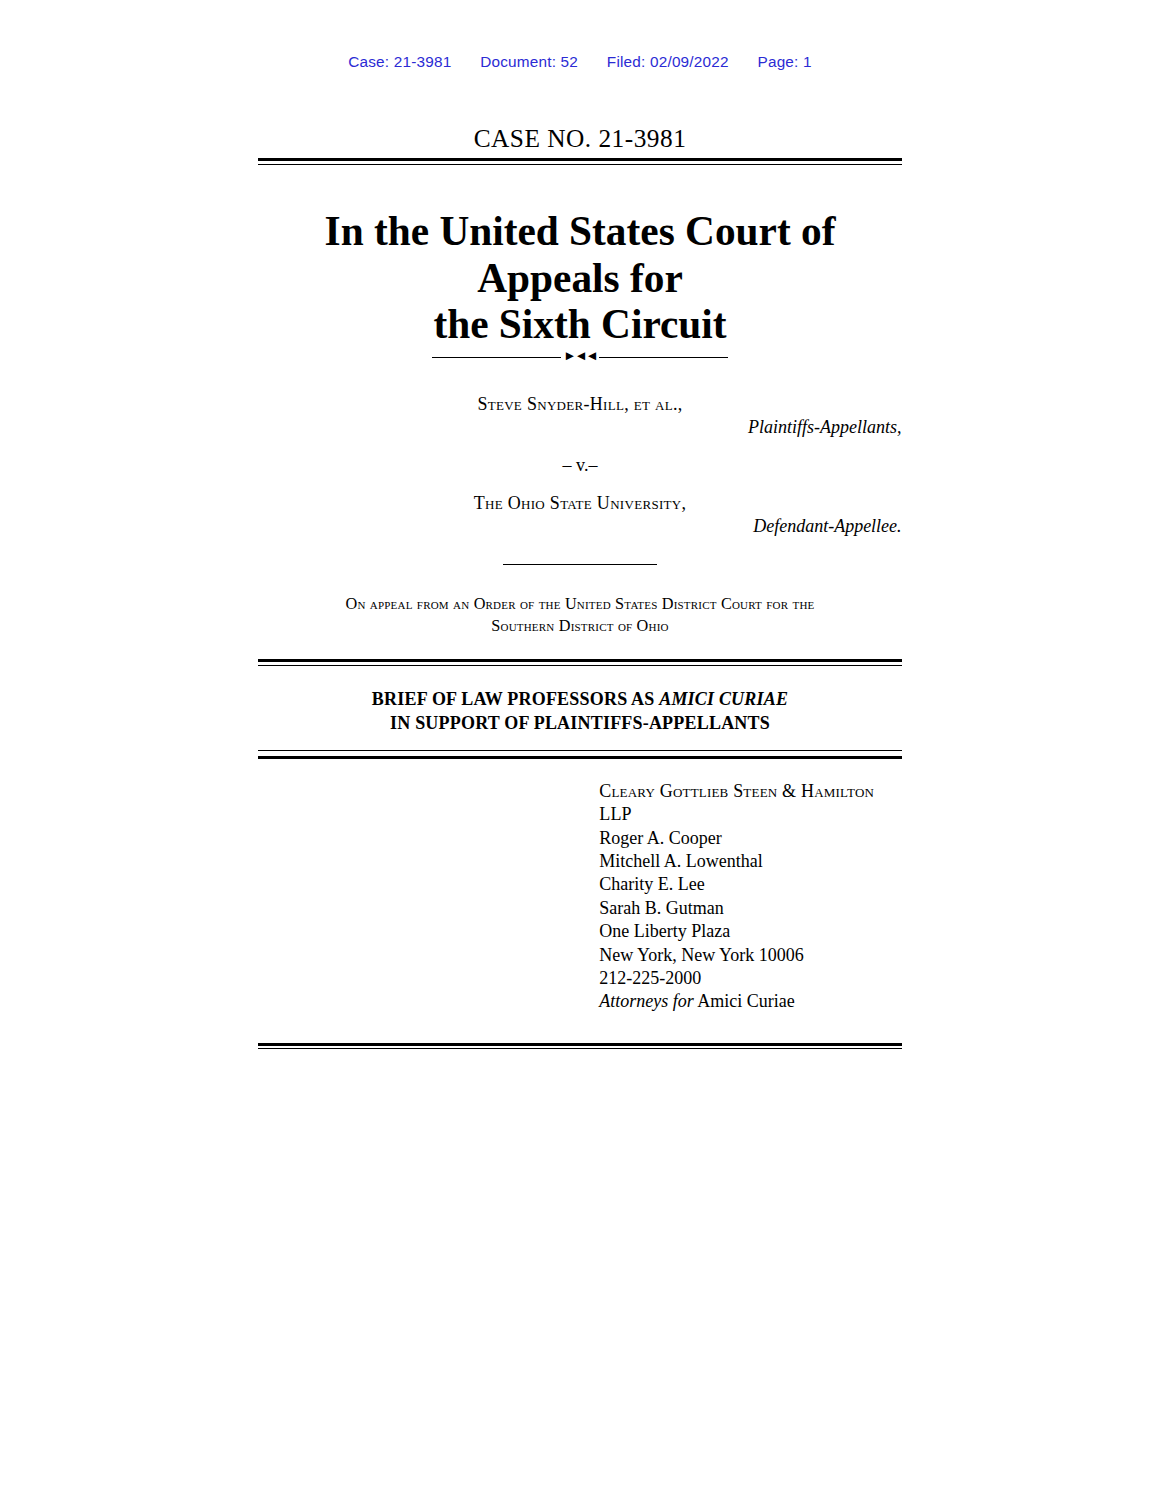Case: 21-3981 Document: 52 Filed: 02/09/2022 Page: 1
CASE NO. 21-3981
In the United States Court of Appeals for
the Sixth Circuit
►◄◄
Steve Snyder-Hill, et al.,
Plaintiffs-Appellants,
– v.–
The Ohio State University,
Defendant-Appellee.
On appeal from an Order of the United States District Court for the
Southern District of Ohio
BRIEF OF LAW PROFESSORS AS AMICI CURIAE
IN SUPPORT OF PLAINTIFFS-APPELLANTS
Cleary Gottlieb Steen & Hamilton LLP
Roger A. Cooper
Mitchell A. Lowenthal
Charity E. Lee
Sarah B. Gutman
One Liberty Plaza
New York, New York 10006
212-225-2000
Attorneys for Amici Curiae